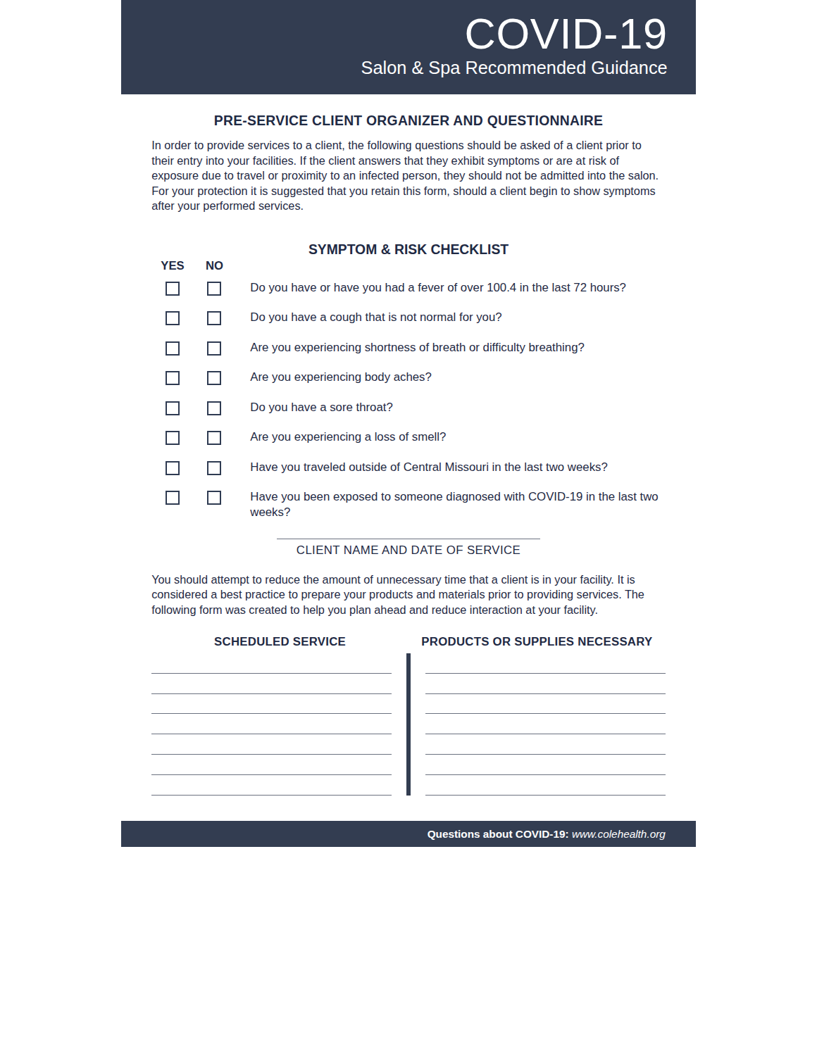COVID-19
Salon & Spa Recommended Guidance
Pre-Service Client Organizer and Questionnaire
In order to provide services to a client, the following questions should be asked of a client prior to their entry into your facilities. If the client answers that they exhibit symptoms or are at risk of exposure due to travel or proximity to an infected person, they should not be admitted into the salon. For your protection it is suggested that you retain this form, should a client begin to show symptoms after your performed services.
Symptom & Risk Checklist
| YES | NO | |
| --- | --- | --- |
| | | Do you have or have you had a fever of over 100.4 in the last 72 hours? |
| | | Do you have a cough that is not normal for you? |
| | | Are you experiencing shortness of breath or difficulty breathing? |
| | | Are you experiencing body aches? |
| | | Do you have a sore throat? |
| | | Are you experiencing a loss of smell? |
| | | Have you traveled outside of Central Missouri in the last two weeks? |
| | | Have you been exposed to someone diagnosed with COVID-19 in the last two weeks? |
Client Name and Date of Service
You should attempt to reduce the amount of unnecessary time that a client is in your facility. It is considered a best practice to prepare your products and materials prior to providing services. The following form was created to help you plan ahead and reduce interaction at your facility.
Scheduled Service
Products or Supplies Necessary
Questions about COVID-19: www.colehealth.org